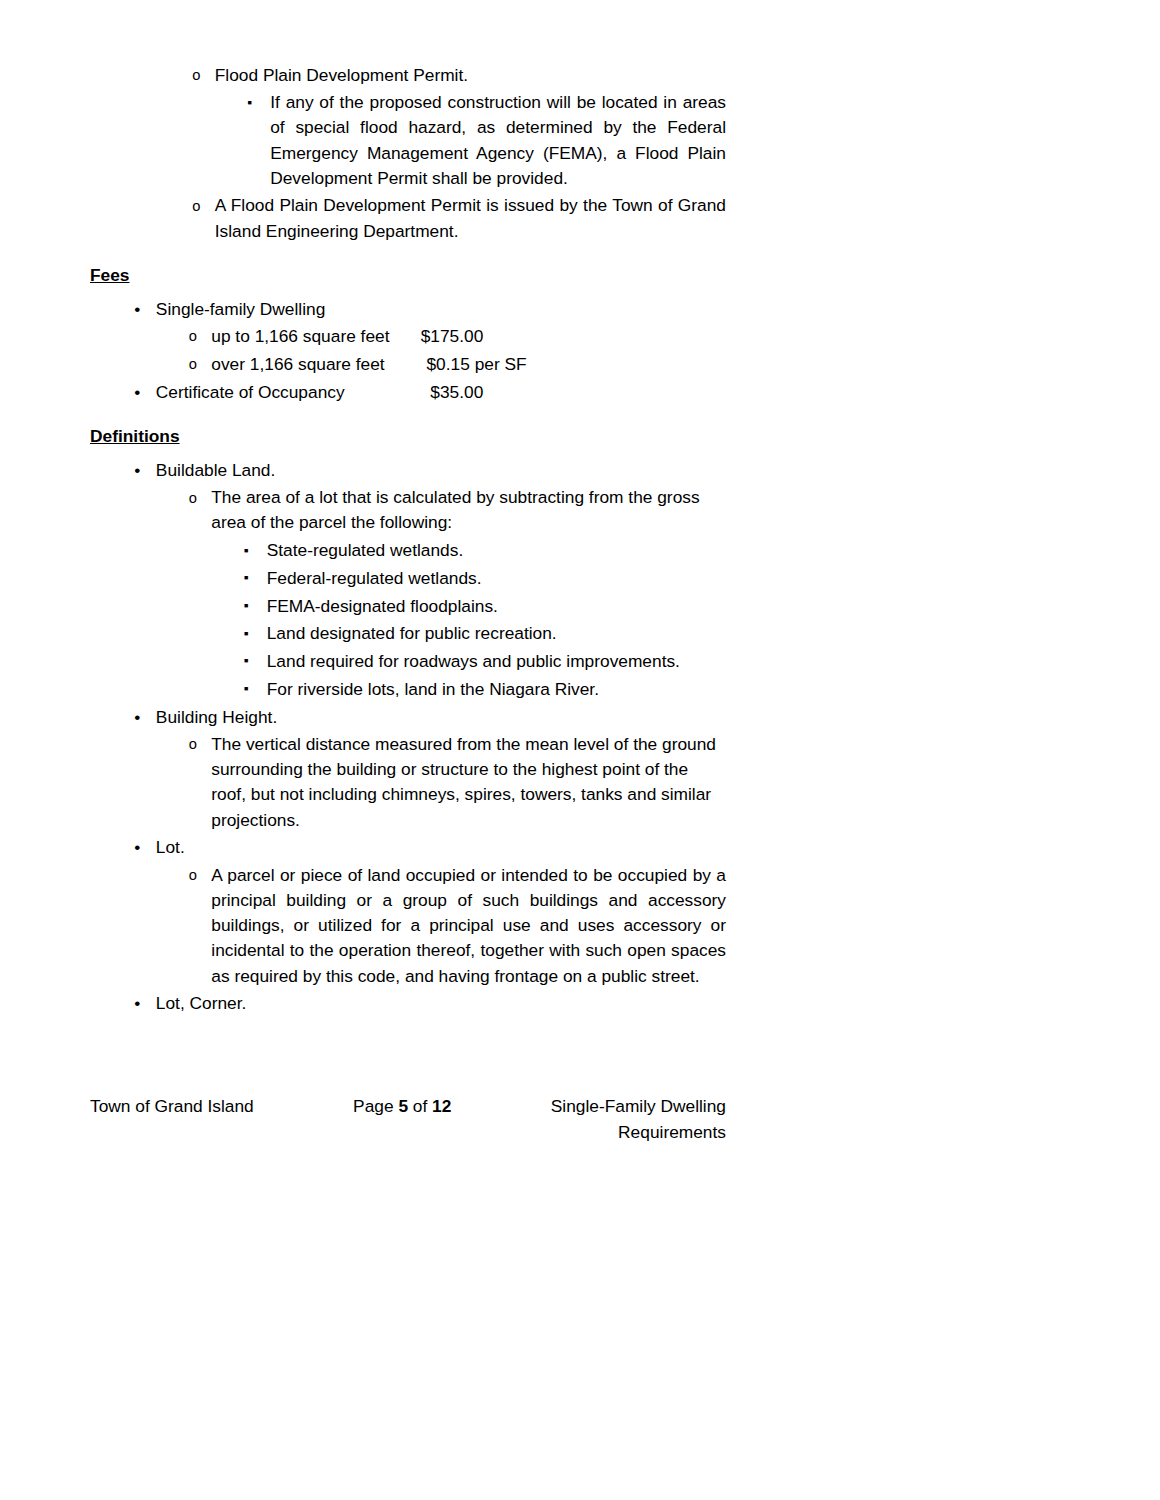Flood Plain Development Permit.
If any of the proposed construction will be located in areas of special flood hazard, as determined by the Federal Emergency Management Agency (FEMA), a Flood Plain Development Permit shall be provided.
A Flood Plain Development Permit is issued by the Town of Grand Island Engineering Department.
Fees
Single-family Dwelling
up to 1,166 square feet $175.00
over 1,166 square feet $0.15 per SF
Certificate of Occupancy $35.00
Definitions
Buildable Land.
The area of a lot that is calculated by subtracting from the gross area of the parcel the following:
State-regulated wetlands.
Federal-regulated wetlands.
FEMA-designated floodplains.
Land designated for public recreation.
Land required for roadways and public improvements.
For riverside lots, land in the Niagara River.
Building Height.
The vertical distance measured from the mean level of the ground surrounding the building or structure to the highest point of the roof, but not including chimneys, spires, towers, tanks and similar projections.
Lot.
A parcel or piece of land occupied or intended to be occupied by a principal building or a group of such buildings and accessory buildings, or utilized for a principal use and uses accessory or incidental to the operation thereof, together with such open spaces as required by this code, and having frontage on a public street.
Lot, Corner.
Town of Grand Island
Page 5 of 12
Single-Family Dwelling
Requirements